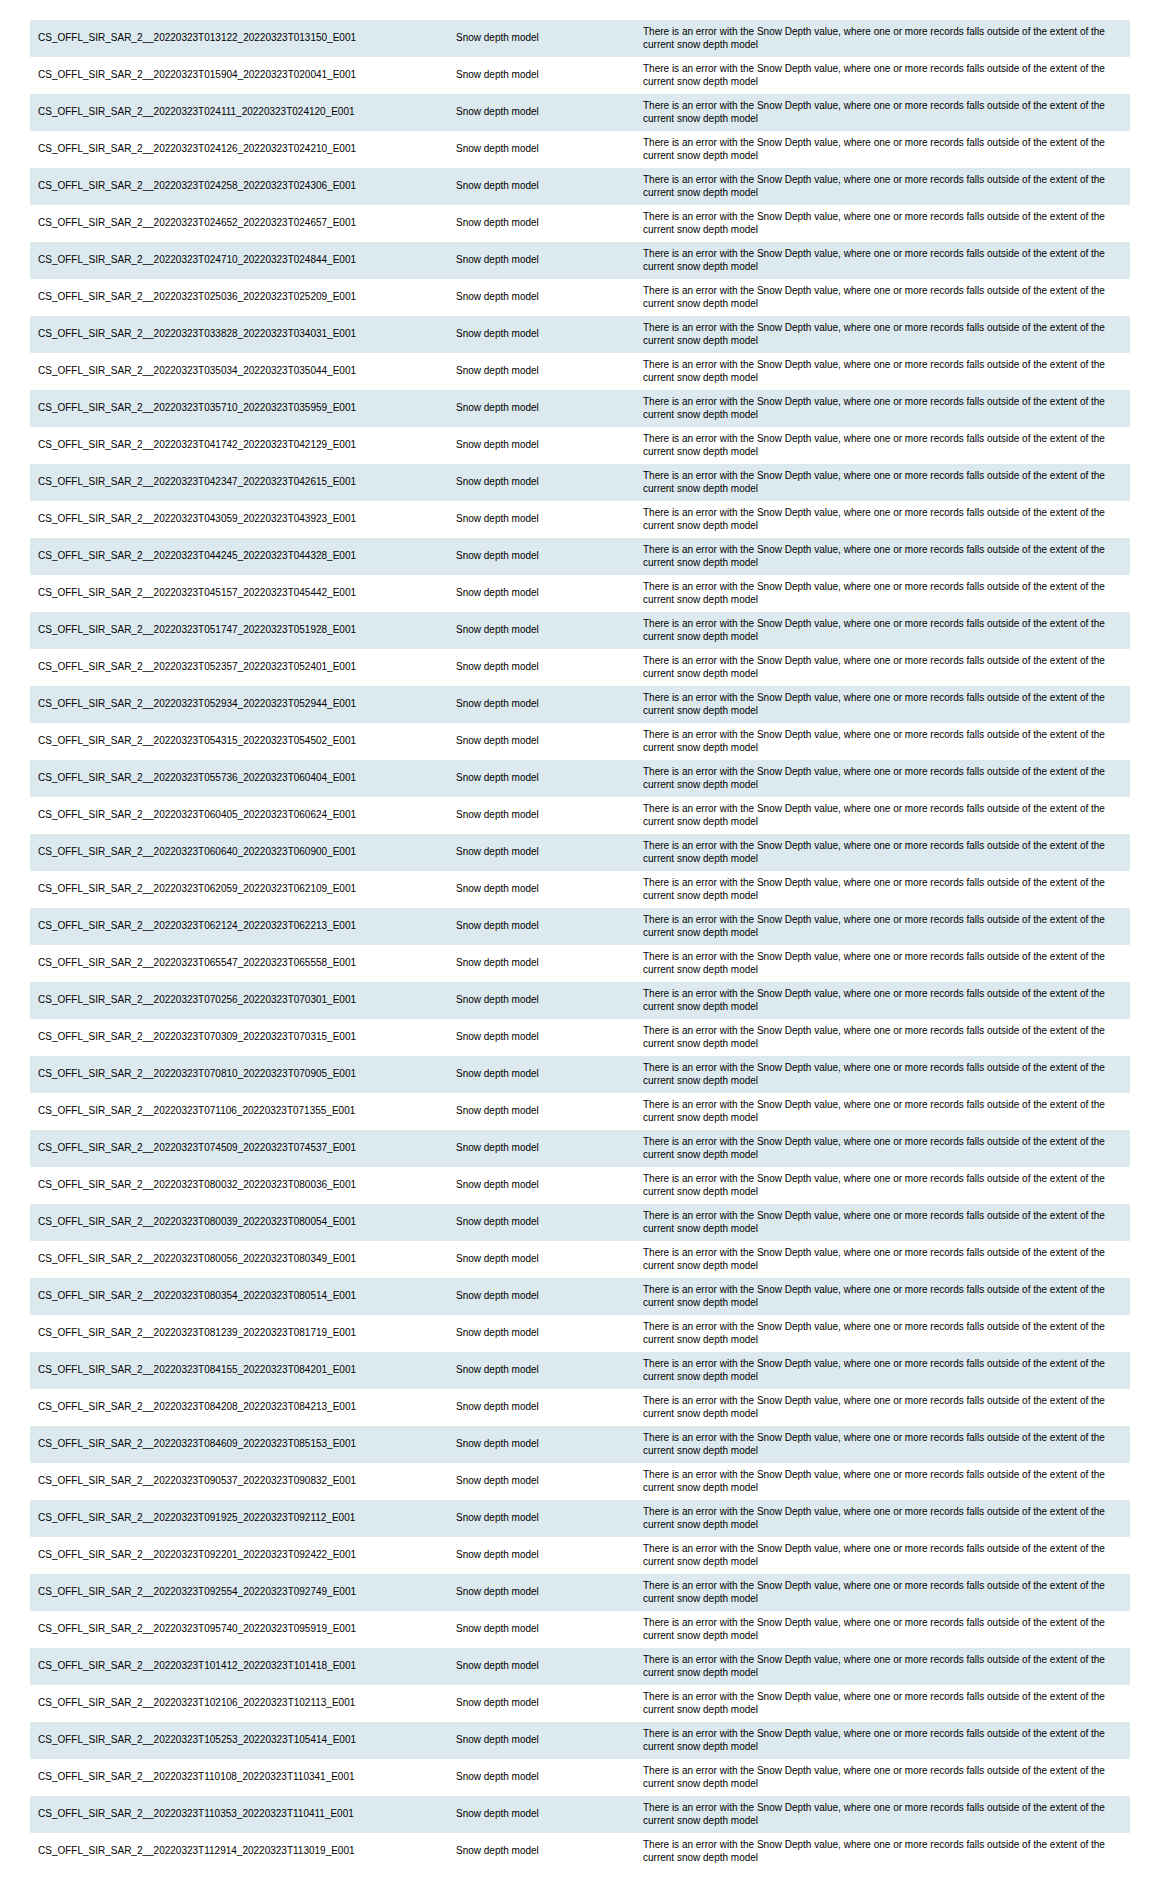| CS_OFFL_SIR_SAR_2__20220323T013122_20220323T013150_E001 | Snow depth model | There is an error with the Snow Depth value, where one or more records falls outside of the extent of the current snow depth model |
| CS_OFFL_SIR_SAR_2__20220323T015904_20220323T020041_E001 | Snow depth model | There is an error with the Snow Depth value, where one or more records falls outside of the extent of the current snow depth model |
| CS_OFFL_SIR_SAR_2__20220323T024111_20220323T024120_E001 | Snow depth model | There is an error with the Snow Depth value, where one or more records falls outside of the extent of the current snow depth model |
| CS_OFFL_SIR_SAR_2__20220323T024126_20220323T024210_E001 | Snow depth model | There is an error with the Snow Depth value, where one or more records falls outside of the extent of the current snow depth model |
| CS_OFFL_SIR_SAR_2__20220323T024258_20220323T024306_E001 | Snow depth model | There is an error with the Snow Depth value, where one or more records falls outside of the extent of the current snow depth model |
| CS_OFFL_SIR_SAR_2__20220323T024652_20220323T024657_E001 | Snow depth model | There is an error with the Snow Depth value, where one or more records falls outside of the extent of the current snow depth model |
| CS_OFFL_SIR_SAR_2__20220323T024710_20220323T024844_E001 | Snow depth model | There is an error with the Snow Depth value, where one or more records falls outside of the extent of the current snow depth model |
| CS_OFFL_SIR_SAR_2__20220323T025036_20220323T025209_E001 | Snow depth model | There is an error with the Snow Depth value, where one or more records falls outside of the extent of the current snow depth model |
| CS_OFFL_SIR_SAR_2__20220323T033828_20220323T034031_E001 | Snow depth model | There is an error with the Snow Depth value, where one or more records falls outside of the extent of the current snow depth model |
| CS_OFFL_SIR_SAR_2__20220323T035034_20220323T035044_E001 | Snow depth model | There is an error with the Snow Depth value, where one or more records falls outside of the extent of the current snow depth model |
| CS_OFFL_SIR_SAR_2__20220323T035710_20220323T035959_E001 | Snow depth model | There is an error with the Snow Depth value, where one or more records falls outside of the extent of the current snow depth model |
| CS_OFFL_SIR_SAR_2__20220323T041742_20220323T042129_E001 | Snow depth model | There is an error with the Snow Depth value, where one or more records falls outside of the extent of the current snow depth model |
| CS_OFFL_SIR_SAR_2__20220323T042347_20220323T042615_E001 | Snow depth model | There is an error with the Snow Depth value, where one or more records falls outside of the extent of the current snow depth model |
| CS_OFFL_SIR_SAR_2__20220323T043059_20220323T043923_E001 | Snow depth model | There is an error with the Snow Depth value, where one or more records falls outside of the extent of the current snow depth model |
| CS_OFFL_SIR_SAR_2__20220323T044245_20220323T044328_E001 | Snow depth model | There is an error with the Snow Depth value, where one or more records falls outside of the extent of the current snow depth model |
| CS_OFFL_SIR_SAR_2__20220323T045157_20220323T045442_E001 | Snow depth model | There is an error with the Snow Depth value, where one or more records falls outside of the extent of the current snow depth model |
| CS_OFFL_SIR_SAR_2__20220323T051747_20220323T051928_E001 | Snow depth model | There is an error with the Snow Depth value, where one or more records falls outside of the extent of the current snow depth model |
| CS_OFFL_SIR_SAR_2__20220323T052357_20220323T052401_E001 | Snow depth model | There is an error with the Snow Depth value, where one or more records falls outside of the extent of the current snow depth model |
| CS_OFFL_SIR_SAR_2__20220323T052934_20220323T052944_E001 | Snow depth model | There is an error with the Snow Depth value, where one or more records falls outside of the extent of the current snow depth model |
| CS_OFFL_SIR_SAR_2__20220323T054315_20220323T054502_E001 | Snow depth model | There is an error with the Snow Depth value, where one or more records falls outside of the extent of the current snow depth model |
| CS_OFFL_SIR_SAR_2__20220323T055736_20220323T060404_E001 | Snow depth model | There is an error with the Snow Depth value, where one or more records falls outside of the extent of the current snow depth model |
| CS_OFFL_SIR_SAR_2__20220323T060405_20220323T060624_E001 | Snow depth model | There is an error with the Snow Depth value, where one or more records falls outside of the extent of the current snow depth model |
| CS_OFFL_SIR_SAR_2__20220323T060640_20220323T060900_E001 | Snow depth model | There is an error with the Snow Depth value, where one or more records falls outside of the extent of the current snow depth model |
| CS_OFFL_SIR_SAR_2__20220323T062059_20220323T062109_E001 | Snow depth model | There is an error with the Snow Depth value, where one or more records falls outside of the extent of the current snow depth model |
| CS_OFFL_SIR_SAR_2__20220323T062124_20220323T062213_E001 | Snow depth model | There is an error with the Snow Depth value, where one or more records falls outside of the extent of the current snow depth model |
| CS_OFFL_SIR_SAR_2__20220323T065547_20220323T065558_E001 | Snow depth model | There is an error with the Snow Depth value, where one or more records falls outside of the extent of the current snow depth model |
| CS_OFFL_SIR_SAR_2__20220323T070256_20220323T070301_E001 | Snow depth model | There is an error with the Snow Depth value, where one or more records falls outside of the extent of the current snow depth model |
| CS_OFFL_SIR_SAR_2__20220323T070309_20220323T070315_E001 | Snow depth model | There is an error with the Snow Depth value, where one or more records falls outside of the extent of the current snow depth model |
| CS_OFFL_SIR_SAR_2__20220323T070810_20220323T070905_E001 | Snow depth model | There is an error with the Snow Depth value, where one or more records falls outside of the extent of the current snow depth model |
| CS_OFFL_SIR_SAR_2__20220323T071106_20220323T071355_E001 | Snow depth model | There is an error with the Snow Depth value, where one or more records falls outside of the extent of the current snow depth model |
| CS_OFFL_SIR_SAR_2__20220323T074509_20220323T074537_E001 | Snow depth model | There is an error with the Snow Depth value, where one or more records falls outside of the extent of the current snow depth model |
| CS_OFFL_SIR_SAR_2__20220323T080032_20220323T080036_E001 | Snow depth model | There is an error with the Snow Depth value, where one or more records falls outside of the extent of the current snow depth model |
| CS_OFFL_SIR_SAR_2__20220323T080039_20220323T080054_E001 | Snow depth model | There is an error with the Snow Depth value, where one or more records falls outside of the extent of the current snow depth model |
| CS_OFFL_SIR_SAR_2__20220323T080056_20220323T080349_E001 | Snow depth model | There is an error with the Snow Depth value, where one or more records falls outside of the extent of the current snow depth model |
| CS_OFFL_SIR_SAR_2__20220323T080354_20220323T080514_E001 | Snow depth model | There is an error with the Snow Depth value, where one or more records falls outside of the extent of the current snow depth model |
| CS_OFFL_SIR_SAR_2__20220323T081239_20220323T081719_E001 | Snow depth model | There is an error with the Snow Depth value, where one or more records falls outside of the extent of the current snow depth model |
| CS_OFFL_SIR_SAR_2__20220323T084155_20220323T084201_E001 | Snow depth model | There is an error with the Snow Depth value, where one or more records falls outside of the extent of the current snow depth model |
| CS_OFFL_SIR_SAR_2__20220323T084208_20220323T084213_E001 | Snow depth model | There is an error with the Snow Depth value, where one or more records falls outside of the extent of the current snow depth model |
| CS_OFFL_SIR_SAR_2__20220323T084609_20220323T085153_E001 | Snow depth model | There is an error with the Snow Depth value, where one or more records falls outside of the extent of the current snow depth model |
| CS_OFFL_SIR_SAR_2__20220323T090537_20220323T090832_E001 | Snow depth model | There is an error with the Snow Depth value, where one or more records falls outside of the extent of the current snow depth model |
| CS_OFFL_SIR_SAR_2__20220323T091925_20220323T092112_E001 | Snow depth model | There is an error with the Snow Depth value, where one or more records falls outside of the extent of the current snow depth model |
| CS_OFFL_SIR_SAR_2__20220323T092201_20220323T092422_E001 | Snow depth model | There is an error with the Snow Depth value, where one or more records falls outside of the extent of the current snow depth model |
| CS_OFFL_SIR_SAR_2__20220323T092554_20220323T092749_E001 | Snow depth model | There is an error with the Snow Depth value, where one or more records falls outside of the extent of the current snow depth model |
| CS_OFFL_SIR_SAR_2__20220323T095740_20220323T095919_E001 | Snow depth model | There is an error with the Snow Depth value, where one or more records falls outside of the extent of the current snow depth model |
| CS_OFFL_SIR_SAR_2__20220323T101412_20220323T101418_E001 | Snow depth model | There is an error with the Snow Depth value, where one or more records falls outside of the extent of the current snow depth model |
| CS_OFFL_SIR_SAR_2__20220323T102106_20220323T102113_E001 | Snow depth model | There is an error with the Snow Depth value, where one or more records falls outside of the extent of the current snow depth model |
| CS_OFFL_SIR_SAR_2__20220323T105253_20220323T105414_E001 | Snow depth model | There is an error with the Snow Depth value, where one or more records falls outside of the extent of the current snow depth model |
| CS_OFFL_SIR_SAR_2__20220323T110108_20220323T110341_E001 | Snow depth model | There is an error with the Snow Depth value, where one or more records falls outside of the extent of the current snow depth model |
| CS_OFFL_SIR_SAR_2__20220323T110353_20220323T110411_E001 | Snow depth model | There is an error with the Snow Depth value, where one or more records falls outside of the extent of the current snow depth model |
| CS_OFFL_SIR_SAR_2__20220323T112914_20220323T113019_E001 | Snow depth model | There is an error with the Snow Depth value, where one or more records falls outside of the extent of the current snow depth model |